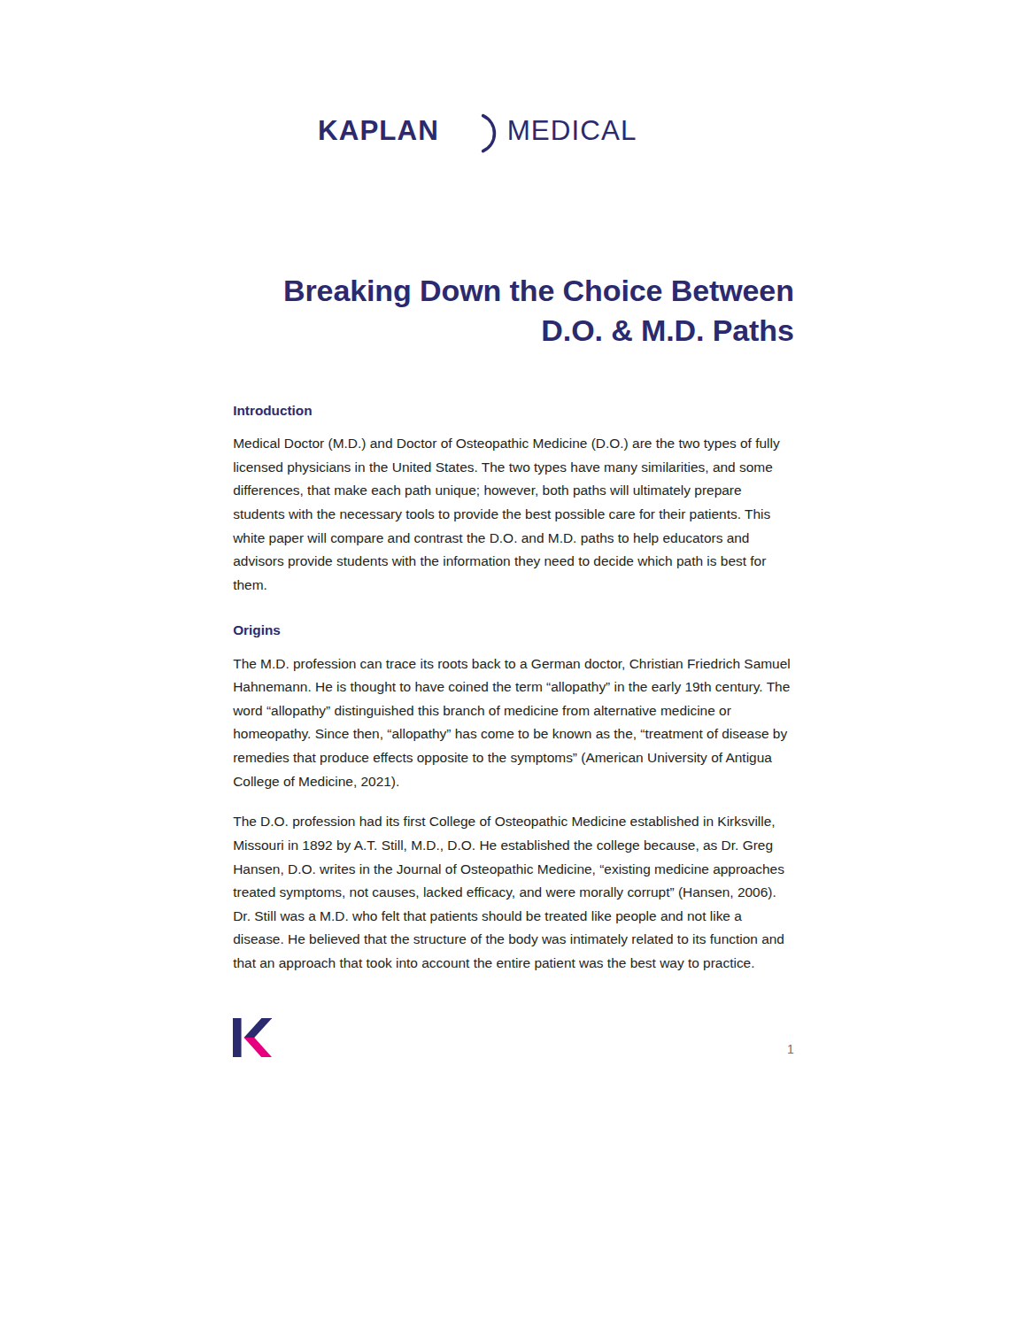KAPLAN MEDICAL
Breaking Down the Choice Between D.O. & M.D. Paths
Introduction
Medical Doctor (M.D.) and Doctor of Osteopathic Medicine (D.O.) are the two types of fully licensed physicians in the United States. The two types have many similarities, and some differences, that make each path unique; however, both paths will ultimately prepare students with the necessary tools to provide the best possible care for their patients. This white paper will compare and contrast the D.O. and M.D. paths to help educators and advisors provide students with the information they need to decide which path is best for them.
Origins
The M.D. profession can trace its roots back to a German doctor, Christian Friedrich Samuel Hahnemann. He is thought to have coined the term “allopathy” in the early 19th century. The word “allopathy” distinguished this branch of medicine from alternative medicine or homeopathy. Since then, “allopathy” has come to be known as the, “treatment of disease by remedies that produce effects opposite to the symptoms” (American University of Antigua College of Medicine, 2021).
The D.O. profession had its first College of Osteopathic Medicine established in Kirksville, Missouri in 1892 by A.T. Still, M.D., D.O. He established the college because, as Dr. Greg Hansen, D.O. writes in the Journal of Osteopathic Medicine, “existing medicine approaches treated symptoms, not causes, lacked efficacy, and were morally corrupt” (Hansen, 2006). Dr. Still was a M.D. who felt that patients should be treated like people and not like a disease. He believed that the structure of the body was intimately related to its function and that an approach that took into account the entire patient was the best way to practice.
1